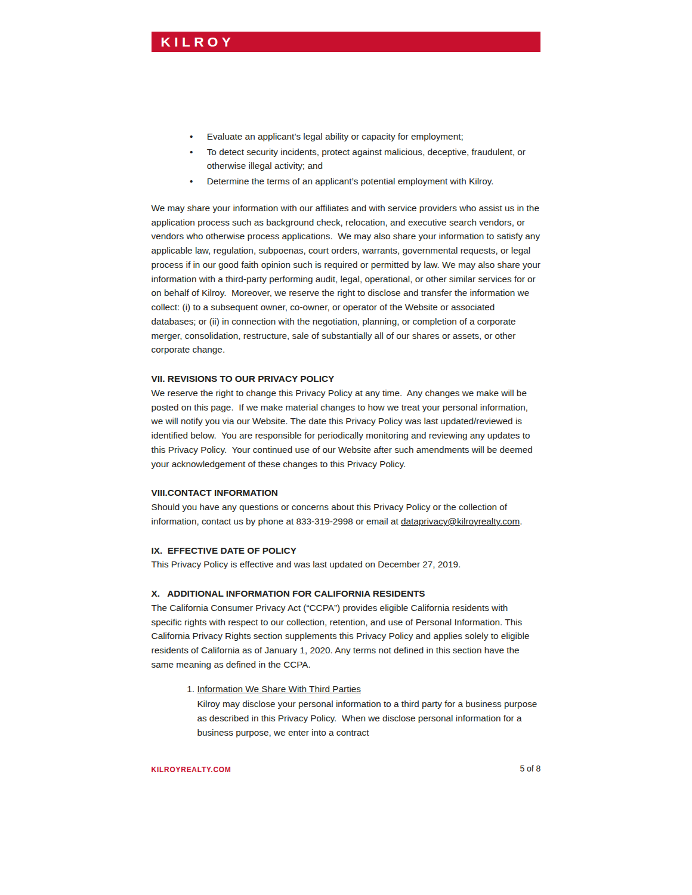KILROY
Evaluate an applicant’s legal ability or capacity for employment;
To detect security incidents, protect against malicious, deceptive, fraudulent, or otherwise illegal activity; and
Determine the terms of an applicant’s potential employment with Kilroy.
We may share your information with our affiliates and with service providers who assist us in the application process such as background check, relocation, and executive search vendors, or vendors who otherwise process applications. We may also share your information to satisfy any applicable law, regulation, subpoenas, court orders, warrants, governmental requests, or legal process if in our good faith opinion such is required or permitted by law. We may also share your information with a third-party performing audit, legal, operational, or other similar services for or on behalf of Kilroy. Moreover, we reserve the right to disclose and transfer the information we collect: (i) to a subsequent owner, co-owner, or operator of the Website or associated databases; or (ii) in connection with the negotiation, planning, or completion of a corporate merger, consolidation, restructure, sale of substantially all of our shares or assets, or other corporate change.
VII. Revisions to Our Privacy Policy
We reserve the right to change this Privacy Policy at any time. Any changes we make will be posted on this page. If we make material changes to how we treat your personal information, we will notify you via our Website. The date this Privacy Policy was last updated/reviewed is identified below. You are responsible for periodically monitoring and reviewing any updates to this Privacy Policy. Your continued use of our Website after such amendments will be deemed your acknowledgement of these changes to this Privacy Policy.
VIII.Contact Information
Should you have any questions or concerns about this Privacy Policy or the collection of information, contact us by phone at 833-319-2998 or email at dataprivacy@kilroyrealty.com.
IX. Effective Date of Policy
This Privacy Policy is effective and was last updated on December 27, 2019.
X. Additional Information for California Residents
The California Consumer Privacy Act (“CCPA”) provides eligible California residents with specific rights with respect to our collection, retention, and use of Personal Information. This California Privacy Rights section supplements this Privacy Policy and applies solely to eligible residents of California as of January 1, 2020. Any terms not defined in this section have the same meaning as defined in the CCPA.
Information We Share With Third Parties
Kilroy may disclose your personal information to a third party for a business purpose as described in this Privacy Policy. When we disclose personal information for a business purpose, we enter into a contract
KILROYREALTY.COM
5 of 8